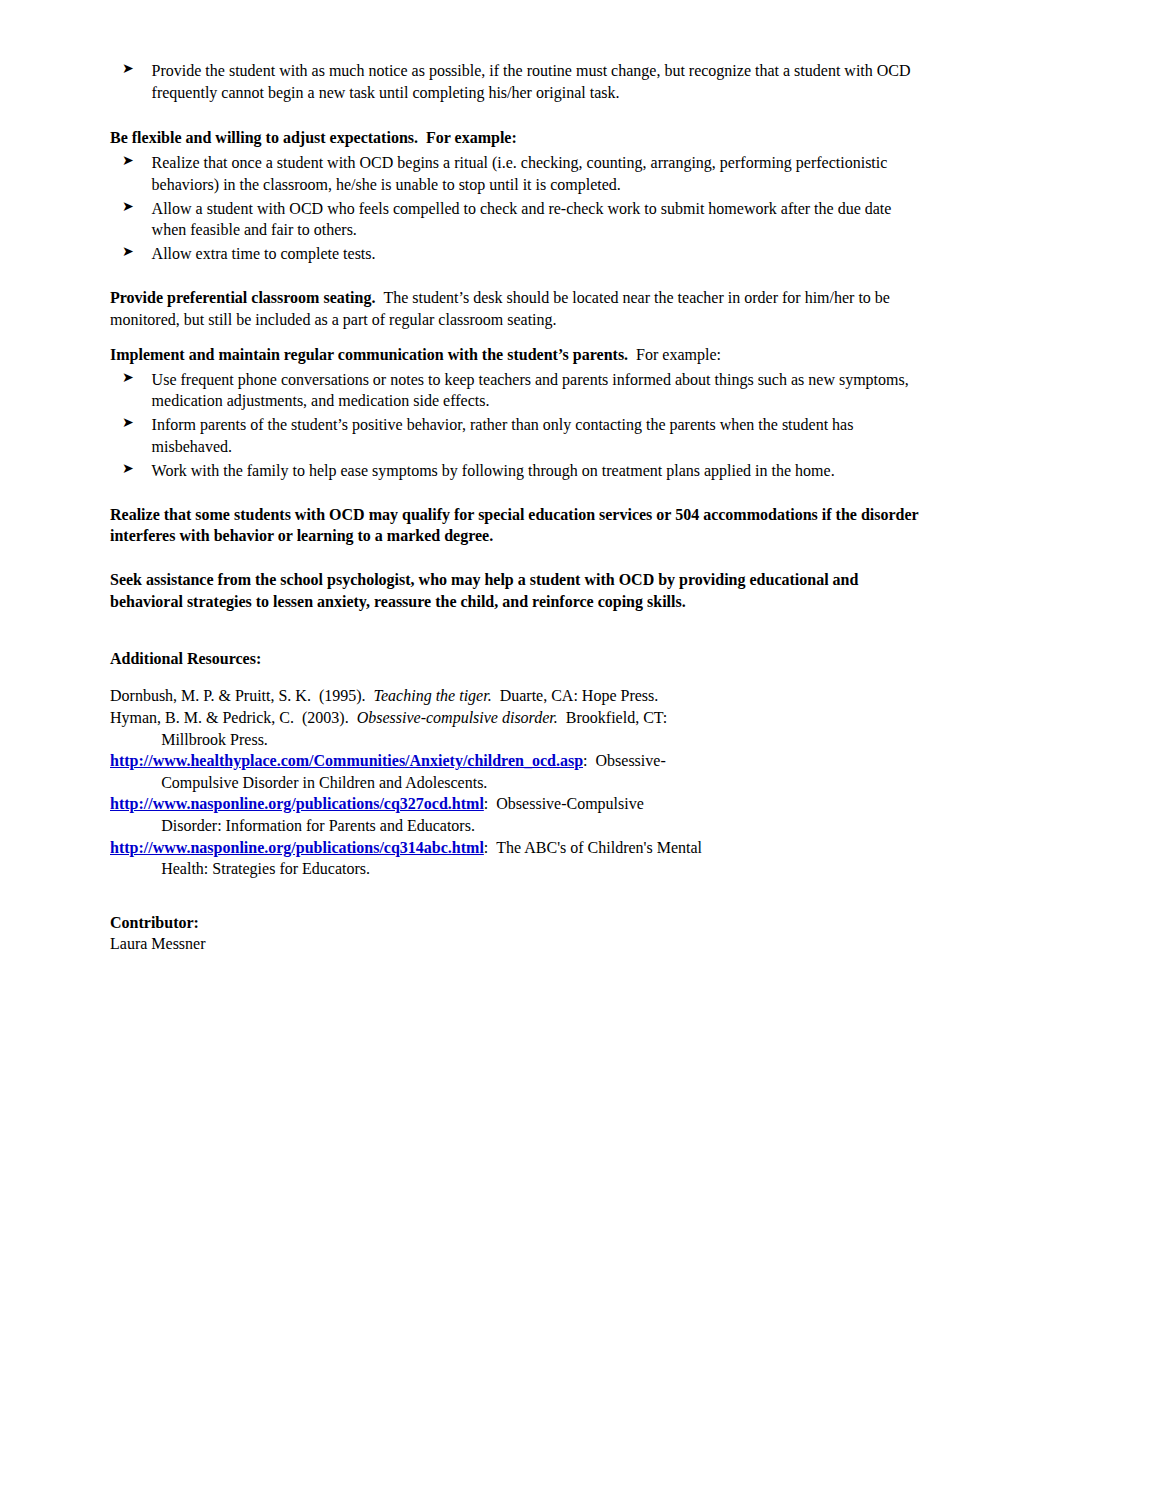Provide the student with as much notice as possible, if the routine must change, but recognize that a student with OCD frequently cannot begin a new task until completing his/her original task.
Be flexible and willing to adjust expectations. For example:
Realize that once a student with OCD begins a ritual (i.e. checking, counting, arranging, performing perfectionistic behaviors) in the classroom, he/she is unable to stop until it is completed.
Allow a student with OCD who feels compelled to check and re-check work to submit homework after the due date when feasible and fair to others.
Allow extra time to complete tests.
Provide preferential classroom seating. The student’s desk should be located near the teacher in order for him/her to be monitored, but still be included as a part of regular classroom seating.
Implement and maintain regular communication with the student’s parents. For example:
Use frequent phone conversations or notes to keep teachers and parents informed about things such as new symptoms, medication adjustments, and medication side effects.
Inform parents of the student’s positive behavior, rather than only contacting the parents when the student has misbehaved.
Work with the family to help ease symptoms by following through on treatment plans applied in the home.
Realize that some students with OCD may qualify for special education services or 504 accommodations if the disorder interferes with behavior or learning to a marked degree.
Seek assistance from the school psychologist, who may help a student with OCD by providing educational and behavioral strategies to lessen anxiety, reassure the child, and reinforce coping skills.
Additional Resources:
Dornbush, M. P. & Pruitt, S. K. (1995). Teaching the tiger. Duarte, CA: Hope Press.
Hyman, B. M. & Pedrick, C. (2003). Obsessive-compulsive disorder. Brookfield, CT:
Millbrook Press.
http://www.healthyplace.com/Communities/Anxiety/children_ocd.asp: Obsessive-
Compulsive Disorder in Children and Adolescents.
http://www.nasponline.org/publications/cq327ocd.html: Obsessive-Compulsive
Disorder: Information for Parents and Educators.
http://www.nasponline.org/publications/cq314abc.html: The ABC's of Children's Mental
Health: Strategies for Educators.
Contributor:
Laura Messner